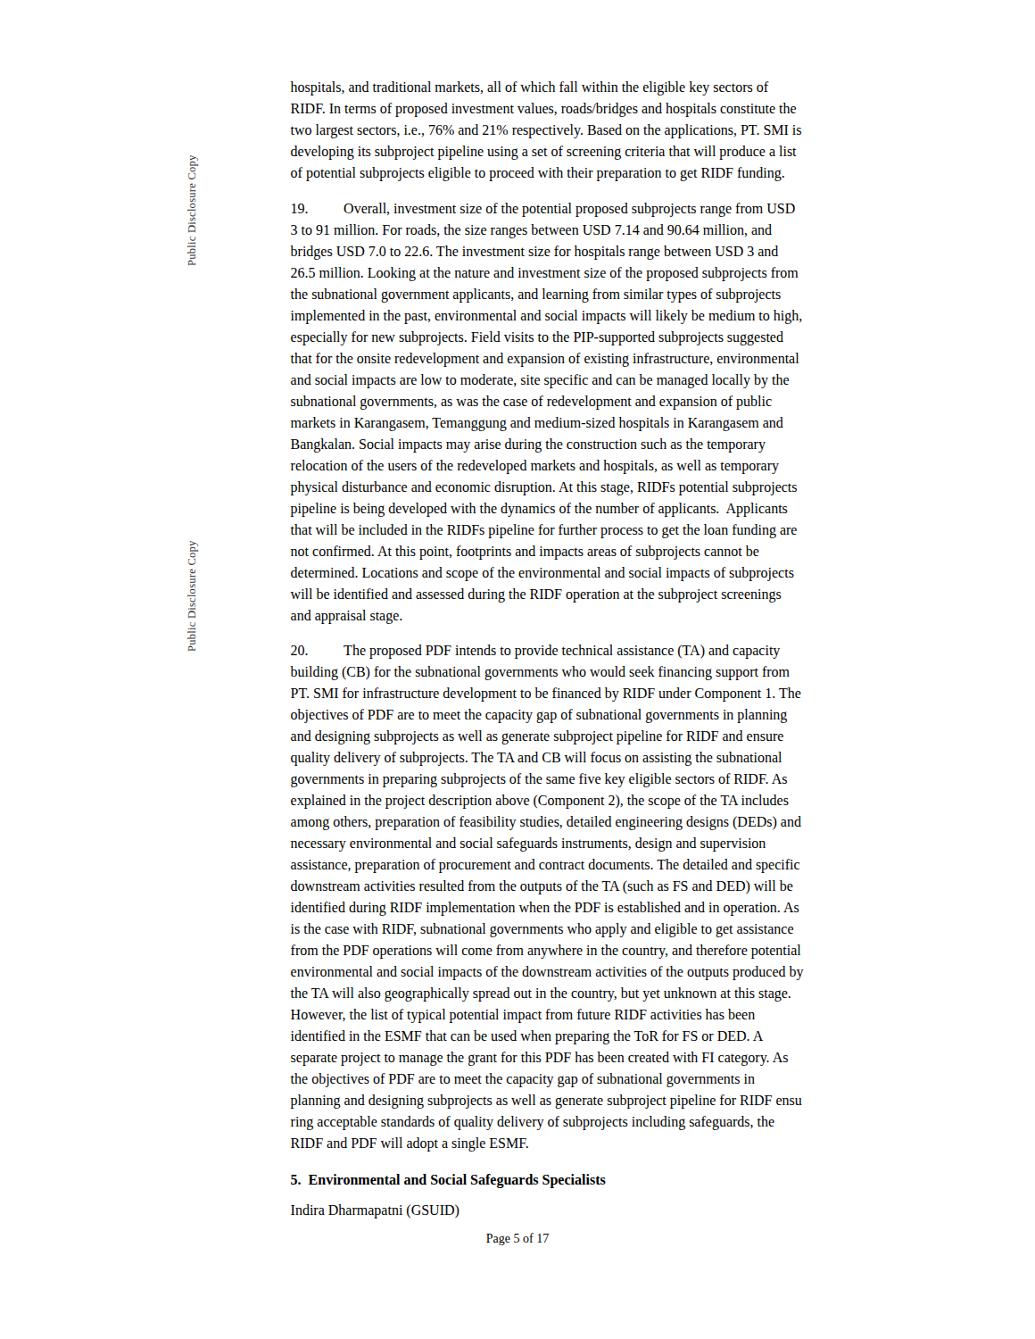Public Disclosure Copy Public Disclosure Copy
hospitals, and traditional markets, all of which fall within the eligible key sectors of RIDF. In terms of proposed investment values, roads/bridges and hospitals constitute the two largest sectors, i.e., 76% and 21% respectively. Based on the applications, PT. SMI is developing its subproject pipeline using a set of screening criteria that will produce a list of potential subprojects eligible to proceed with their preparation to get RIDF funding.
19. Overall, investment size of the potential proposed subprojects range from USD 3 to 91 million. For roads, the size ranges between USD 7.14 and 90.64 million, and bridges USD 7.0 to 22.6. The investment size for hospitals range between USD 3 and 26.5 million. Looking at the nature and investment size of the proposed subprojects from the subnational government applicants, and learning from similar types of subprojects implemented in the past, environmental and social impacts will likely be medium to high, especially for new subprojects. Field visits to the PIP-supported subprojects suggested that for the onsite redevelopment and expansion of existing infrastructure, environmental and social impacts are low to moderate, site specific and can be managed locally by the subnational governments, as was the case of redevelopment and expansion of public markets in Karangasem, Temanggung and medium-sized hospitals in Karangasem and Bangkalan. Social impacts may arise during the construction such as the temporary relocation of the users of the redeveloped markets and hospitals, as well as temporary physical disturbance and economic disruption. At this stage, RIDFs potential subprojects pipeline is being developed with the dynamics of the number of applicants. Applicants that will be included in the RIDFs pipeline for further process to get the loan funding are not confirmed. At this point, footprints and impacts areas of subprojects cannot be determined. Locations and scope of the environmental and social impacts of subprojects will be identified and assessed during the RIDF operation at the subproject screenings and appraisal stage.
20. The proposed PDF intends to provide technical assistance (TA) and capacity building (CB) for the subnational governments who would seek financing support from PT. SMI for infrastructure development to be financed by RIDF under Component 1. The objectives of PDF are to meet the capacity gap of subnational governments in planning and designing subprojects as well as generate subproject pipeline for RIDF and ensure quality delivery of subprojects. The TA and CB will focus on assisting the subnational governments in preparing subprojects of the same five key eligible sectors of RIDF. As explained in the project description above (Component 2), the scope of the TA includes among others, preparation of feasibility studies, detailed engineering designs (DEDs) and necessary environmental and social safeguards instruments, design and supervision assistance, preparation of procurement and contract documents. The detailed and specific downstream activities resulted from the outputs of the TA (such as FS and DED) will be identified during RIDF implementation when the PDF is established and in operation. As is the case with RIDF, subnational governments who apply and eligible to get assistance from the PDF operations will come from anywhere in the country, and therefore potential environmental and social impacts of the downstream activities of the outputs produced by the TA will also geographically spread out in the country, but yet unknown at this stage. However, the list of typical potential impact from future RIDF activities has been identified in the ESMF that can be used when preparing the ToR for FS or DED. A separate project to manage the grant for this PDF has been created with FI category. As the objectives of PDF are to meet the capacity gap of subnational governments in planning and designing subprojects as well as generate subproject pipeline for RIDF ensu ring acceptable standards of quality delivery of subprojects including safeguards, the RIDF and PDF will adopt a single ESMF.
5. Environmental and Social Safeguards Specialists
Indira Dharmapatni (GSUID)
Page 5 of 17